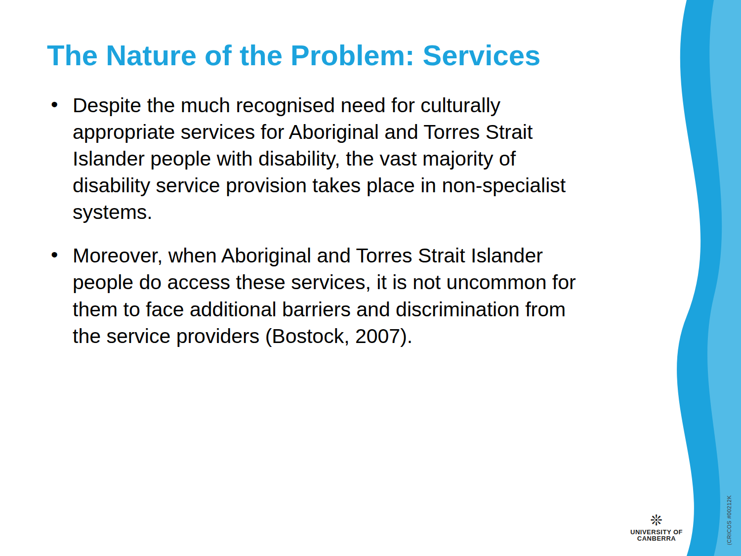The Nature of the Problem: Services
Despite the much recognised need for culturally appropriate services for Aboriginal and Torres Strait Islander people with disability, the vast majority of disability service provision takes place in non-specialist systems.
Moreover, when Aboriginal and Torres Strait Islander people do access these services, it is not uncommon for them to face additional barriers and discrimination from the service providers (Bostock, 2007).
❊
University of
Canberra
(CRICOS #00212K